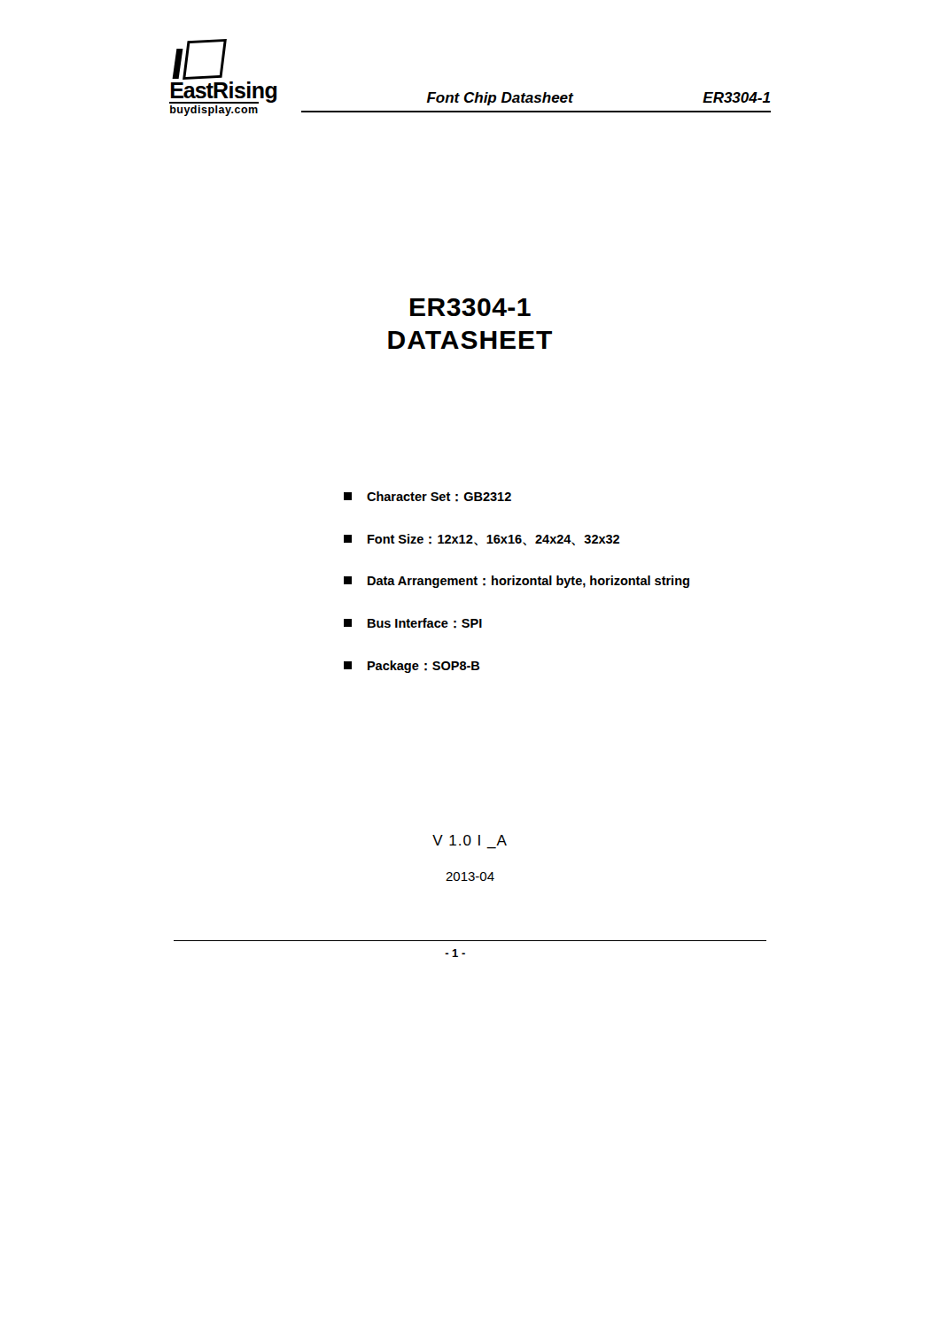East Rising
buydisplay.com
Font Chip Datasheet
ER3304-1
ER3304-1
DATASHEET
Character Set：GB2312
Font Size：12x12、16x16、24x24、32x32
Data Arrangement：horizontal byte, horizontal string
Bus Interface：SPI
Package：SOP8-B
V 1.0 I _A
2013-04
- 1 -